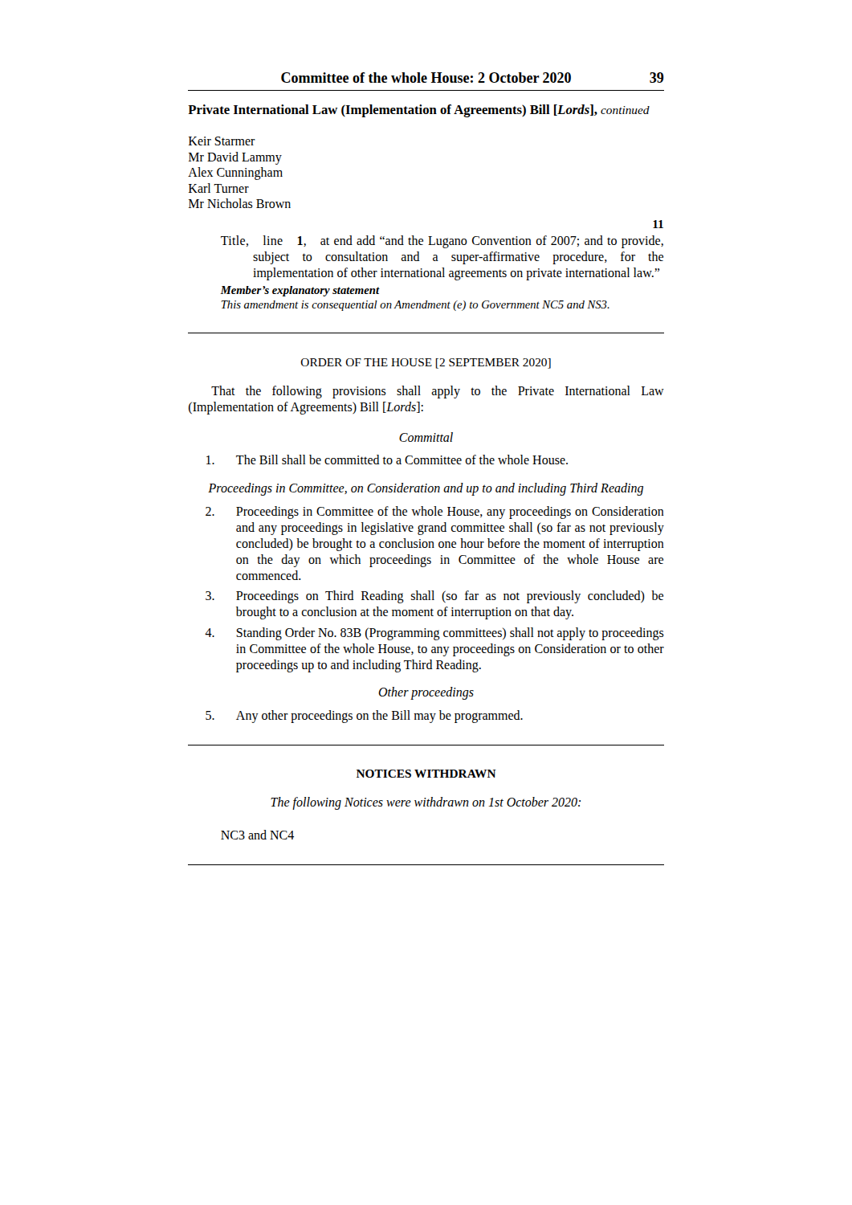Committee of the whole House: 2 October 2020 39
Private International Law (Implementation of Agreements) Bill [Lords], continued
Keir Starmer
Mr David Lammy
Alex Cunningham
Karl Turner
Mr Nicholas Brown
11
Title, line 1, at end add “and the Lugano Convention of 2007; and to provide, subject to consultation and a super-affirmative procedure, for the implementation of other international agreements on private international law.”
Member’s explanatory statement
This amendment is consequential on Amendment (e) to Government NC5 and NS3.
ORDER OF THE HOUSE [2 SEPTEMBER 2020]
That the following provisions shall apply to the Private International Law (Implementation of Agreements) Bill [Lords]:
Committal
1. The Bill shall be committed to a Committee of the whole House.
Proceedings in Committee, on Consideration and up to and including Third Reading
2. Proceedings in Committee of the whole House, any proceedings on Consideration and any proceedings in legislative grand committee shall (so far as not previously concluded) be brought to a conclusion one hour before the moment of interruption on the day on which proceedings in Committee of the whole House are commenced.
3. Proceedings on Third Reading shall (so far as not previously concluded) be brought to a conclusion at the moment of interruption on that day.
4. Standing Order No. 83B (Programming committees) shall not apply to proceedings in Committee of the whole House, to any proceedings on Consideration or to other proceedings up to and including Third Reading.
Other proceedings
5. Any other proceedings on the Bill may be programmed.
NOTICES WITHDRAWN
The following Notices were withdrawn on 1st October 2020:
NC3 and NC4